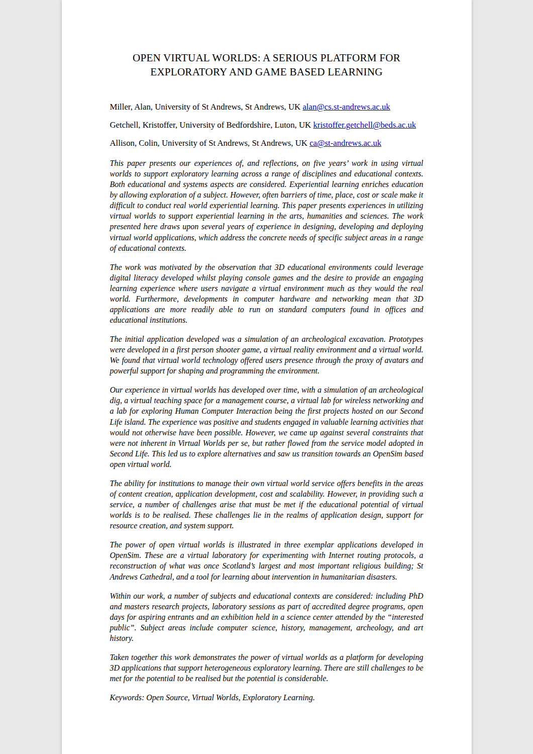OPEN VIRTUAL WORLDS: A SERIOUS PLATFORM FOR EXPLORATORY AND GAME BASED LEARNING
Miller, Alan, University of St Andrews, St Andrews, UK alan@cs.st-andrews.ac.uk
Getchell, Kristoffer, University of Bedfordshire, Luton, UK kristoffer.getchell@beds.ac.uk
Allison, Colin, University of St Andrews, St Andrews, UK ca@st-andrews.ac.uk
This paper presents our experiences of, and reflections, on five years’ work in using virtual worlds to support exploratory learning across a range of disciplines and educational contexts. Both educational and systems aspects are considered. Experiential learning enriches education by allowing exploration of a subject. However, often barriers of time, place, cost or scale make it difficult to conduct real world experiential learning. This paper presents experiences in utilizing virtual worlds to support experiential learning in the arts, humanities and sciences. The work presented here draws upon several years of experience in designing, developing and deploying virtual world applications, which address the concrete needs of specific subject areas in a range of educational contexts.
The work was motivated by the observation that 3D educational environments could leverage digital literacy developed whilst playing console games and the desire to provide an engaging learning experience where users navigate a virtual environment much as they would the real world. Furthermore, developments in computer hardware and networking mean that 3D applications are more readily able to run on standard computers found in offices and educational institutions.
The initial application developed was a simulation of an archeological excavation. Prototypes were developed in a first person shooter game, a virtual reality environment and a virtual world. We found that virtual world technology offered users presence through the proxy of avatars and powerful support for shaping and programming the environment.
Our experience in virtual worlds has developed over time, with a simulation of an archeological dig, a virtual teaching space for a management course, a virtual lab for wireless networking and a lab for exploring Human Computer Interaction being the first projects hosted on our Second Life island. The experience was positive and students engaged in valuable learning activities that would not otherwise have been possible. However, we came up against several constraints that were not inherent in Virtual Worlds per se, but rather flowed from the service model adopted in Second Life. This led us to explore alternatives and saw us transition towards an OpenSim based open virtual world.
The ability for institutions to manage their own virtual world service offers benefits in the areas of content creation, application development, cost and scalability. However, in providing such a service, a number of challenges arise that must be met if the educational potential of virtual worlds is to be realised. These challenges lie in the realms of application design, support for resource creation, and system support.
The power of open virtual worlds is illustrated in three exemplar applications developed in OpenSim. These are a virtual laboratory for experimenting with Internet routing protocols, a reconstruction of what was once Scotland’s largest and most important religious building; St Andrews Cathedral, and a tool for learning about intervention in humanitarian disasters.
Within our work, a number of subjects and educational contexts are considered: including PhD and masters research projects, laboratory sessions as part of accredited degree programs, open days for aspiring entrants and an exhibition held in a science center attended by the “interested public”. Subject areas include computer science, history, management, archeology, and art history.
Taken together this work demonstrates the power of virtual worlds as a platform for developing 3D applications that support heterogeneous exploratory learning. There are still challenges to be met for the potential to be realised but the potential is considerable.
Keywords: Open Source, Virtual Worlds, Exploratory Learning.